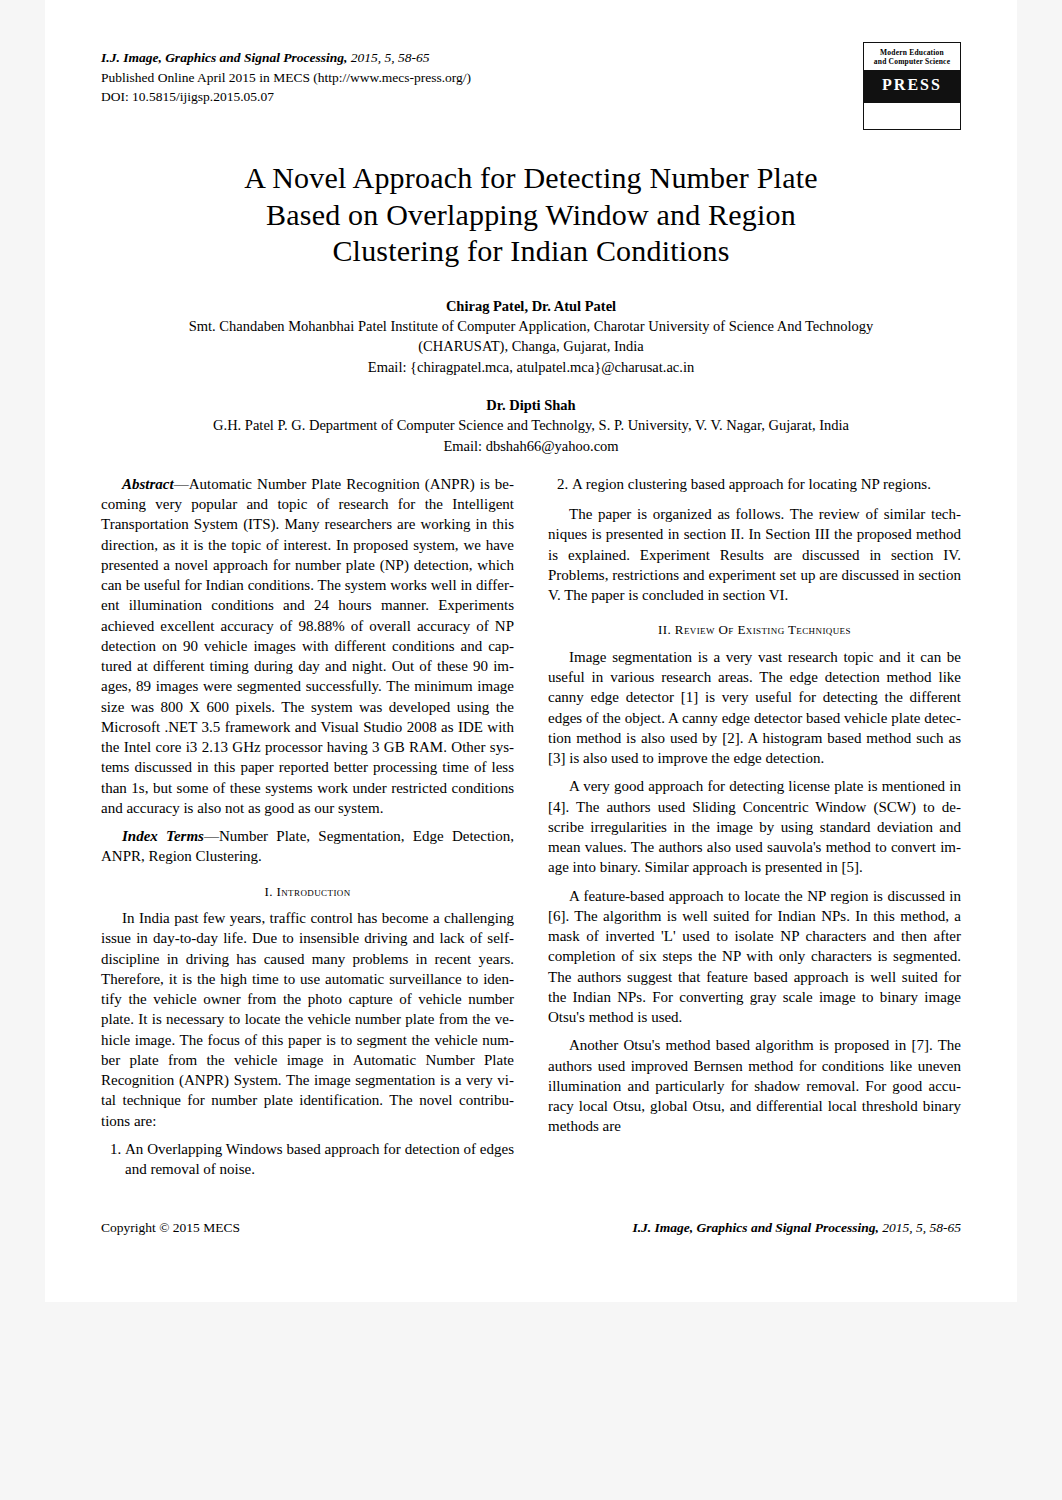Modern Education
and Computer Science
PRESS
I.J. Image, Graphics and Signal Processing, 2015, 5, 58-65
Published Online April 2015 in MECS (http://www.mecs-press.org/)
DOI: 10.5815/ijigsp.2015.05.07
A Novel Approach for Detecting Number Plate
Based on Overlapping Window and Region
Clustering for Indian Conditions
Chirag Patel, Dr. Atul Patel
Smt. Chandaben Mohanbhai Patel Institute of Computer Application, Charotar University of Science And Technology
(CHARUSAT), Changa, Gujarat, India
Email: {chiragpatel.mca, atulpatel.mca}@charusat.ac.in
Dr. Dipti Shah
G.H. Patel P. G. Department of Computer Science and Technolgy, S. P. University, V. V. Nagar, Gujarat, India
Email: dbshah66@yahoo.com
Abstract—Automatic Number Plate Recognition (ANPR) is becoming very popular and topic of research for the Intelligent Transportation System (ITS). Many researchers are working in this direction, as it is the topic of interest. In proposed system, we have presented a novel approach for number plate (NP) detection, which can be useful for Indian conditions. The system works well in different illumination conditions and 24 hours manner. Experiments achieved excellent accuracy of 98.88% of overall accuracy of NP detection on 90 vehicle images with different conditions and captured at different timing during day and night. Out of these 90 images, 89 images were segmented successfully. The minimum image size was 800 X 600 pixels. The system was developed using the Microsoft .NET 3.5 framework and Visual Studio 2008 as IDE with the Intel core i3 2.13 GHz processor having 3 GB RAM. Other systems discussed in this paper reported better processing time of less than 1s, but some of these systems work under restricted conditions and accuracy is also not as good as our system.
Index Terms—Number Plate, Segmentation, Edge Detection, ANPR, Region Clustering.
I. Introduction
In India past few years, traffic control has become a challenging issue in day-to-day life. Due to insensible driving and lack of self-discipline in driving has caused many problems in recent years. Therefore, it is the high time to use automatic surveillance to identify the vehicle owner from the photo capture of vehicle number plate. It is necessary to locate the vehicle number plate from the vehicle image. The focus of this paper is to segment the vehicle number plate from the vehicle image in Automatic Number Plate Recognition (ANPR) System. The image segmentation is a very vital technique for number plate identification. The novel contributions are:
An Overlapping Windows based approach for detection of edges and removal of noise.
A region clustering based approach for locating NP regions.
The paper is organized as follows. The review of similar techniques is presented in section II. In Section III the proposed method is explained. Experiment Results are discussed in section IV. Problems, restrictions and experiment set up are discussed in section V. The paper is concluded in section VI.
II. Review Of Existing Techniques
Image segmentation is a very vast research topic and it can be useful in various research areas. The edge detection method like canny edge detector [1] is very useful for detecting the different edges of the object. A canny edge detector based vehicle plate detection method is also used by [2]. A histogram based method such as [3] is also used to improve the edge detection.
A very good approach for detecting license plate is mentioned in [4]. The authors used Sliding Concentric Window (SCW) to describe irregularities in the image by using standard deviation and mean values. The authors also used sauvola's method to convert image into binary. Similar approach is presented in [5].
A feature-based approach to locate the NP region is discussed in [6]. The algorithm is well suited for Indian NPs. In this method, a mask of inverted 'L' used to isolate NP characters and then after completion of six steps the NP with only characters is segmented. The authors suggest that feature based approach is well suited for the Indian NPs. For converting gray scale image to binary image Otsu's method is used.
Another Otsu's method based algorithm is proposed in [7]. The authors used improved Bernsen method for conditions like uneven illumination and particularly for shadow removal. For good accuracy local Otsu, global Otsu, and differential local threshold binary methods are
Copyright © 2015 MECS
I.J. Image, Graphics and Signal Processing, 2015, 5, 58-65